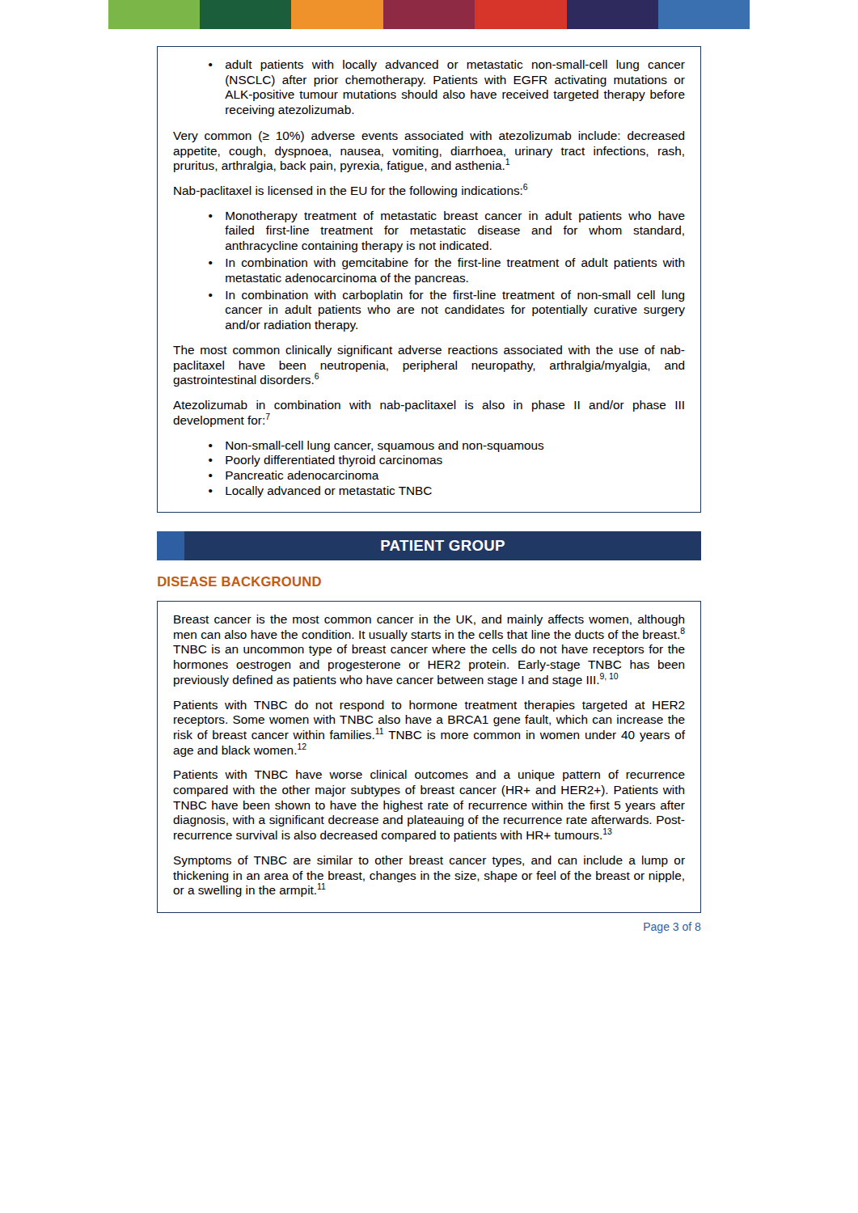adult patients with locally advanced or metastatic non-small-cell lung cancer (NSCLC) after prior chemotherapy. Patients with EGFR activating mutations or ALK-positive tumour mutations should also have received targeted therapy before receiving atezolizumab.
Very common (≥ 10%) adverse events associated with atezolizumab include: decreased appetite, cough, dyspnoea, nausea, vomiting, diarrhoea, urinary tract infections, rash, pruritus, arthralgia, back pain, pyrexia, fatigue, and asthenia.1
Nab-paclitaxel is licensed in the EU for the following indications:6
Monotherapy treatment of metastatic breast cancer in adult patients who have failed first-line treatment for metastatic disease and for whom standard, anthracycline containing therapy is not indicated.
In combination with gemcitabine for the first-line treatment of adult patients with metastatic adenocarcinoma of the pancreas.
In combination with carboplatin for the first-line treatment of non-small cell lung cancer in adult patients who are not candidates for potentially curative surgery and/or radiation therapy.
The most common clinically significant adverse reactions associated with the use of nab-paclitaxel have been neutropenia, peripheral neuropathy, arthralgia/myalgia, and gastrointestinal disorders.6
Atezolizumab in combination with nab-paclitaxel is also in phase II and/or phase III development for:7
Non-small-cell lung cancer, squamous and non-squamous
Poorly differentiated thyroid carcinomas
Pancreatic adenocarcinoma
Locally advanced or metastatic TNBC
PATIENT GROUP
DISEASE BACKGROUND
Breast cancer is the most common cancer in the UK, and mainly affects women, although men can also have the condition. It usually starts in the cells that line the ducts of the breast.8 TNBC is an uncommon type of breast cancer where the cells do not have receptors for the hormones oestrogen and progesterone or HER2 protein. Early-stage TNBC has been previously defined as patients who have cancer between stage I and stage III.9, 10
Patients with TNBC do not respond to hormone treatment therapies targeted at HER2 receptors. Some women with TNBC also have a BRCA1 gene fault, which can increase the risk of breast cancer within families.11 TNBC is more common in women under 40 years of age and black women.12
Patients with TNBC have worse clinical outcomes and a unique pattern of recurrence compared with the other major subtypes of breast cancer (HR+ and HER2+). Patients with TNBC have been shown to have the highest rate of recurrence within the first 5 years after diagnosis, with a significant decrease and plateauing of the recurrence rate afterwards. Post-recurrence survival is also decreased compared to patients with HR+ tumours.13
Symptoms of TNBC are similar to other breast cancer types, and can include a lump or thickening in an area of the breast, changes in the size, shape or feel of the breast or nipple, or a swelling in the armpit.11
Page 3 of 8